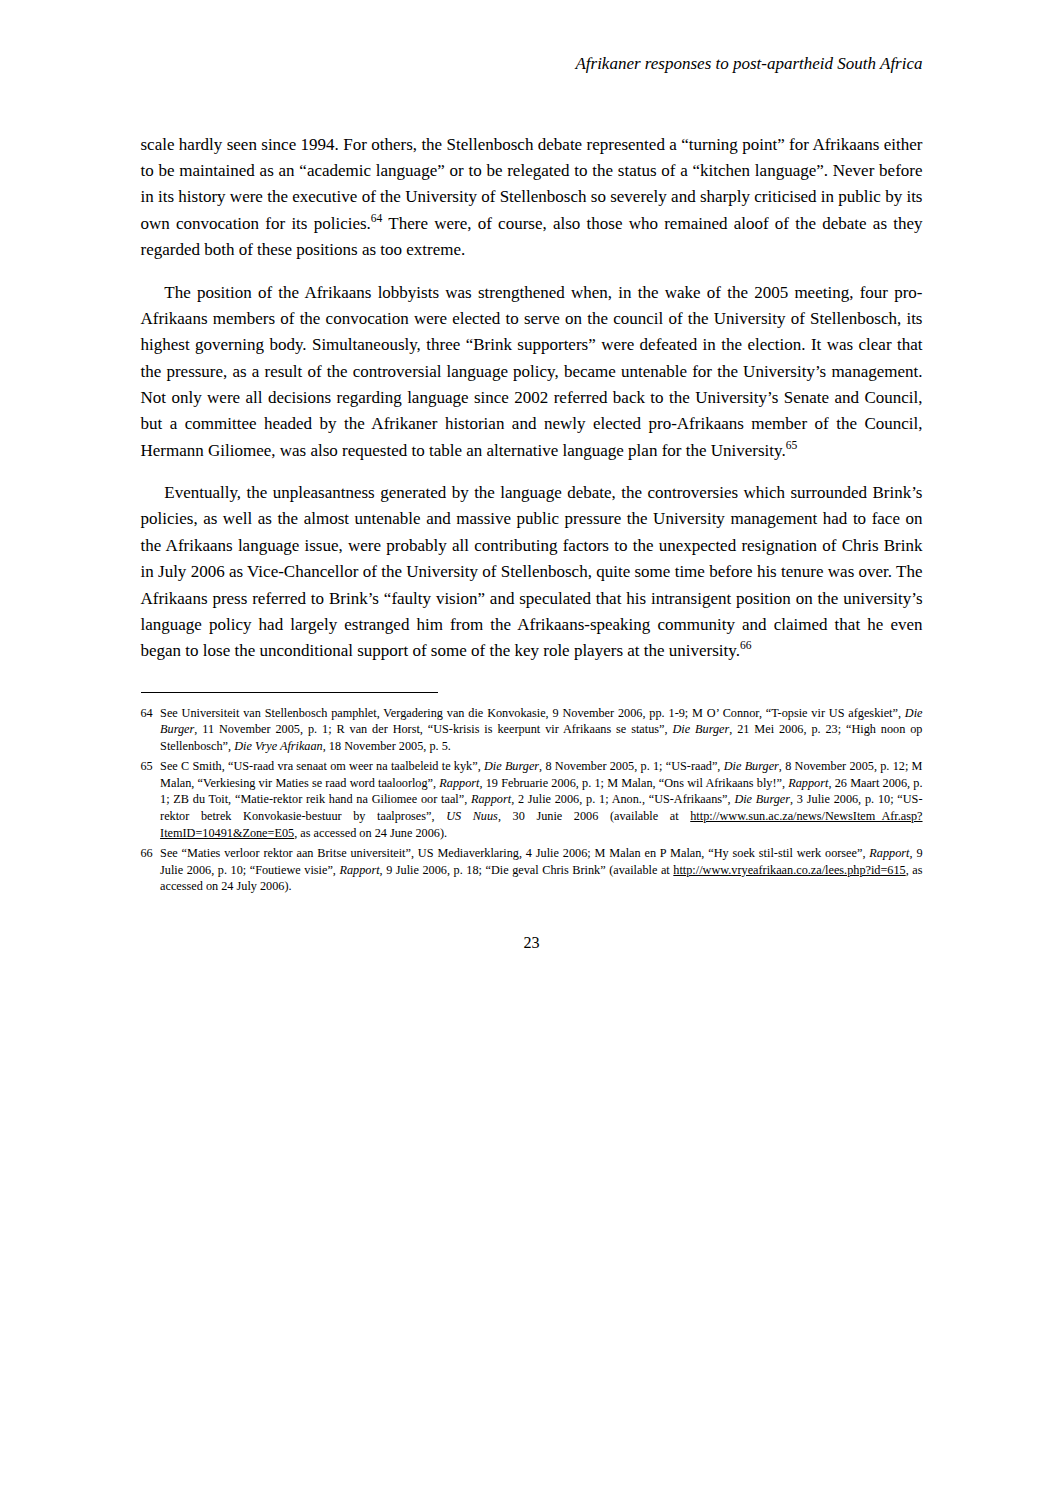Afrikaner responses to post-apartheid South Africa
scale hardly seen since 1994. For others, the Stellenbosch debate represented a “turning point” for Afrikaans either to be maintained as an “academic language” or to be relegated to the status of a “kitchen language”. Never before in its history were the executive of the University of Stellenbosch so severely and sharply criticised in public by its own convocation for its policies.64 There were, of course, also those who remained aloof of the debate as they regarded both of these positions as too extreme.
The position of the Afrikaans lobbyists was strengthened when, in the wake of the 2005 meeting, four pro-Afrikaans members of the convocation were elected to serve on the council of the University of Stellenbosch, its highest governing body. Simultaneously, three “Brink supporters” were defeated in the election. It was clear that the pressure, as a result of the controversial language policy, became untenable for the University’s management. Not only were all decisions regarding language since 2002 referred back to the University’s Senate and Council, but a committee headed by the Afrikaner historian and newly elected pro-Afrikaans member of the Council, Hermann Giliomee, was also requested to table an alternative language plan for the University.65
Eventually, the unpleasantness generated by the language debate, the controversies which surrounded Brink’s policies, as well as the almost untenable and massive public pressure the University management had to face on the Afrikaans language issue, were probably all contributing factors to the unexpected resignation of Chris Brink in July 2006 as Vice-Chancellor of the University of Stellenbosch, quite some time before his tenure was over. The Afrikaans press referred to Brink’s “faulty vision” and speculated that his intransigent position on the university’s language policy had largely estranged him from the Afrikaans-speaking community and claimed that he even began to lose the unconditional support of some of the key role players at the university.66
64 See Universiteit van Stellenbosch pamphlet, Vergadering van die Konvokasie, 9 November 2006, pp. 1-9; M O’ Connor, “T-opsie vir US afgeskiet”, Die Burger, 11 November 2005, p. 1; R van der Horst, “US-krisis is keerpunt vir Afrikaans se status”, Die Burger, 21 Mei 2006, p. 23; “High noon op Stellenbosch”, Die Vrye Afrikaan, 18 November 2005, p. 5.
65 See C Smith, “US-raad vra senaat om weer na taalbeleid te kyk”, Die Burger, 8 November 2005, p. 1; “US-raad”, Die Burger, 8 November 2005, p. 12; M Malan, “Verkiesing vir Maties se raad word taaloorlog”, Rapport, 19 Februarie 2006, p. 1; M Malan, “Ons wil Afrikaans bly!”, Rapport, 26 Maart 2006, p. 1; ZB du Toit, “Matie-rektor reik hand na Giliomee oor taal”, Rapport, 2 Julie 2006, p. 1; Anon., “US-Afrikaans”, Die Burger, 3 Julie 2006, p. 10; “US-rektor betrek Konvokasie-bestuur by taalproses”, US Nuus, 30 Junie 2006 (available at http://www.sun.ac.za/news/NewsItem_Afr.asp?ItemID=10491&Zone=E05, as accessed on 24 June 2006).
66 See “Maties verloor rektor aan Britse universiteit”, US Mediaverklaring, 4 Julie 2006; M Malan en P Malan, “Hy soek stil-stil werk oorsee”, Rapport, 9 Julie 2006, p. 10; “Foutiewe visie”, Rapport, 9 Julie 2006, p. 18; “Die geval Chris Brink” (available at http://www.vryeafrikaan.co.za/lees.php?id=615, as accessed on 24 July 2006).
23